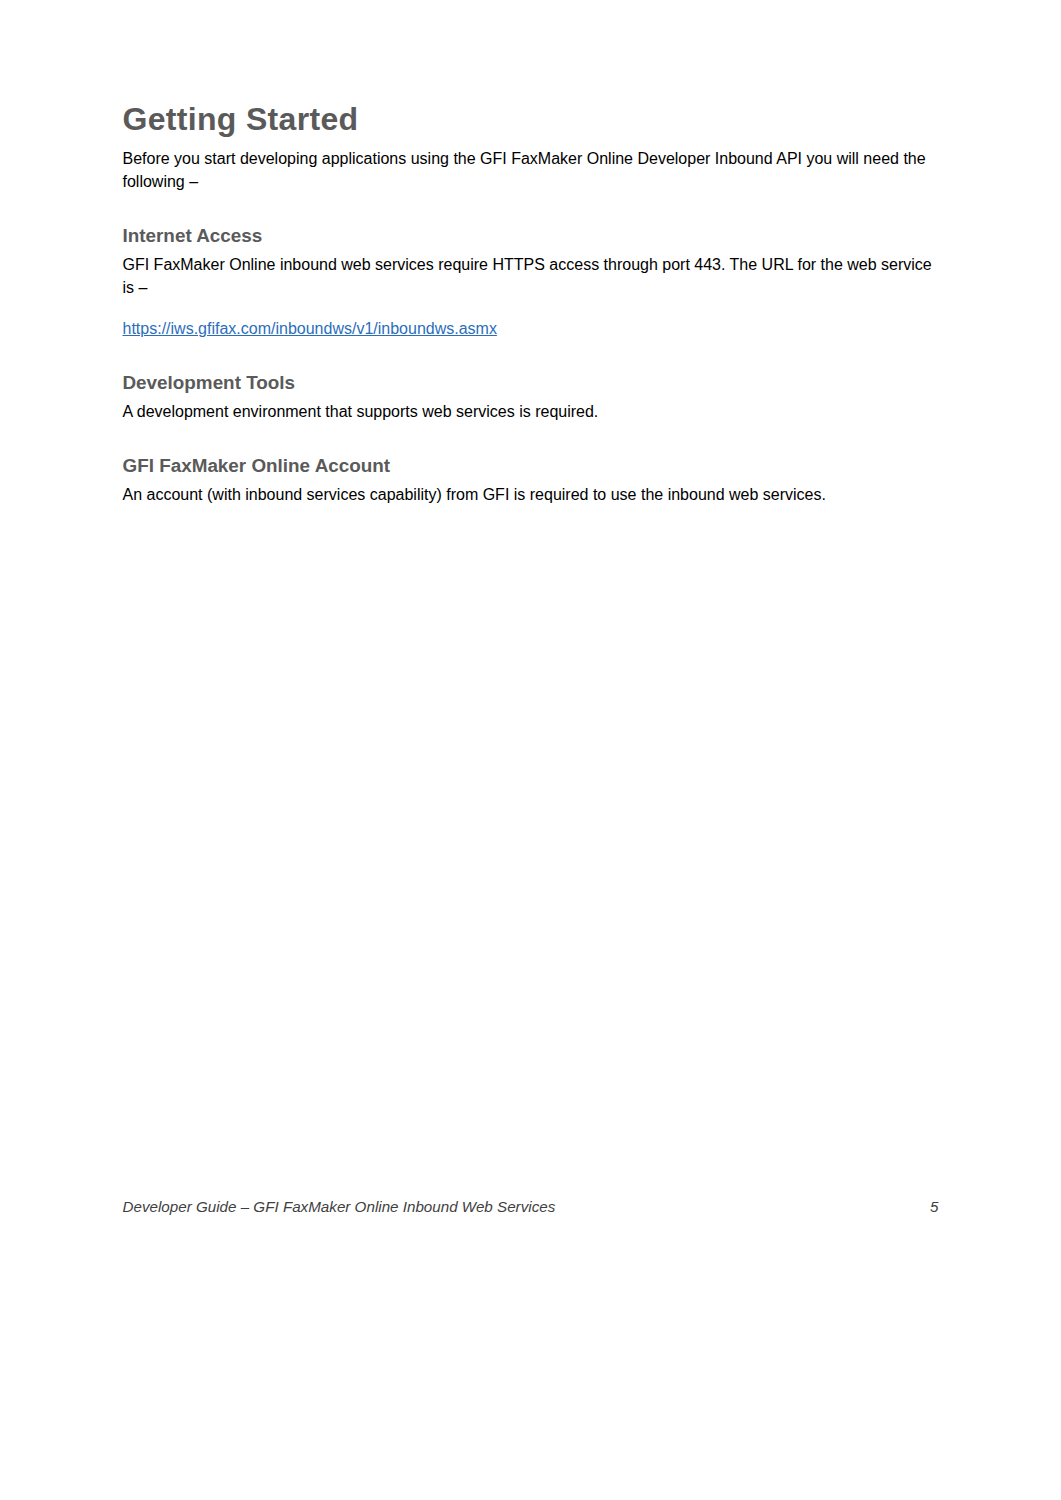Getting Started
Before you start developing applications using the GFI FaxMaker Online Developer Inbound API you will need the following –
Internet Access
GFI FaxMaker Online inbound web services require HTTPS access through port 443. The URL for the web service is –
https://iws.gfifax.com/inboundws/v1/inboundws.asmx
Development Tools
A development environment that supports web services is required.
GFI FaxMaker Online Account
An account (with inbound services capability) from GFI is required to use the inbound web services.
Developer Guide – GFI FaxMaker Online Inbound Web Services 5